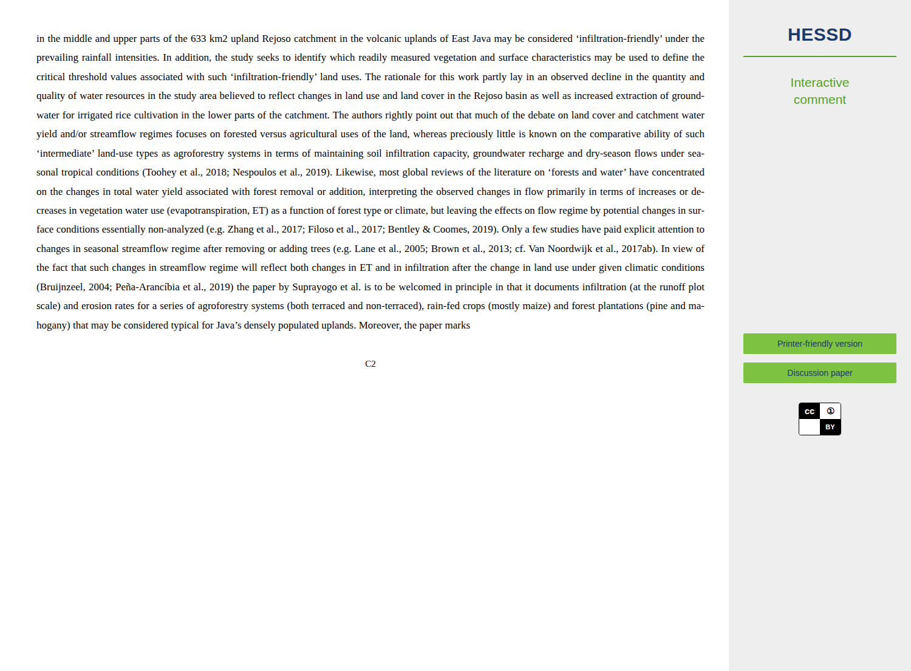in the middle and upper parts of the 633 km2 upland Rejoso catchment in the volcanic uplands of East Java may be considered ‘infiltration-friendly’ under the prevailing rainfall intensities. In addition, the study seeks to identify which readily measured vegetation and surface characteristics may be used to define the critical threshold values associated with such ‘infiltration-friendly’ land uses. The rationale for this work partly lay in an observed decline in the quantity and quality of water resources in the study area believed to reflect changes in land use and land cover in the Rejoso basin as well as increased extraction of groundwater for irrigated rice cultivation in the lower parts of the catchment. The authors rightly point out that much of the debate on land cover and catchment water yield and/or streamflow regimes focuses on forested versus agricultural uses of the land, whereas preciously little is known on the comparative ability of such ‘intermediate’ land-use types as agroforestry systems in terms of maintaining soil infiltration capacity, groundwater recharge and dry-season flows under seasonal tropical conditions (Toohey et al., 2018; Nespoulos et al., 2019). Likewise, most global reviews of the literature on ‘forests and water’ have concentrated on the changes in total water yield associated with forest removal or addition, interpreting the observed changes in flow primarily in terms of increases or decreases in vegetation water use (evapotranspiration, ET) as a function of forest type or climate, but leaving the effects on flow regime by potential changes in surface conditions essentially non-analyzed (e.g. Zhang et al., 2017; Filoso et al., 2017; Bentley & Coomes, 2019). Only a few studies have paid explicit attention to changes in seasonal streamflow regime after removing or adding trees (e.g. Lane et al., 2005; Brown et al., 2013; cf. Van Noordwijk et al., 2017ab). In view of the fact that such changes in streamflow regime will reflect both changes in ET and in infiltration after the change in land use under given climatic conditions (Bruijnzeel, 2004; Peña-Arancíbia et al., 2019) the paper by Suprayogo et al. is to be welcomed in principle in that it documents infiltration (at the runoff plot scale) and erosion rates for a series of agroforestry systems (both terraced and non-terraced), rain-fed crops (mostly maize) and forest plantations (pine and mahogany) that may be considered typical for Java’s densely populated uplands. Moreover, the paper marks
C2
HESSD
Interactive
comment
Printer-friendly version Discussion paper
cc
①
BY